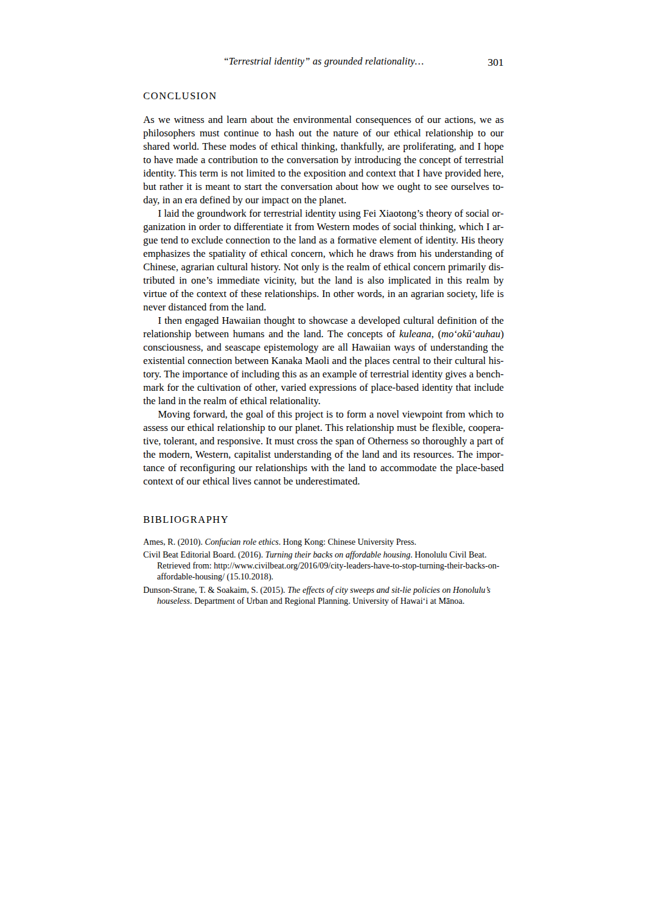“Terrestrial identity” as grounded relationality… 301
Conclusion
As we witness and learn about the environmental consequences of our actions, we as philosophers must continue to hash out the nature of our ethical relationship to our shared world. These modes of ethical thinking, thankfully, are proliferating, and I hope to have made a contribution to the conversation by introducing the concept of terrestrial identity. This term is not limited to the exposition and context that I have provided here, but rather it is meant to start the conversation about how we ought to see ourselves today, in an era defined by our impact on the planet.
I laid the groundwork for terrestrial identity using Fei Xiaotong’s theory of social organization in order to differentiate it from Western modes of social thinking, which I argue tend to exclude connection to the land as a formative element of identity. His theory emphasizes the spatiality of ethical concern, which he draws from his understanding of Chinese, agrarian cultural history. Not only is the realm of ethical concern primarily distributed in one’s immediate vicinity, but the land is also implicated in this realm by virtue of the context of these relationships. In other words, in an agrarian society, life is never distanced from the land.
I then engaged Hawaiian thought to showcase a developed cultural definition of the relationship between humans and the land. The concepts of kuleana, (moʻokūʻauhau) consciousness, and seascape epistemology are all Hawaiian ways of understanding the existential connection between Kanaka Maoli and the places central to their cultural history. The importance of including this as an example of terrestrial identity gives a benchmark for the cultivation of other, varied expressions of place-based identity that include the land in the realm of ethical relationality.
Moving forward, the goal of this project is to form a novel viewpoint from which to assess our ethical relationship to our planet. This relationship must be flexible, cooperative, tolerant, and responsive. It must cross the span of Otherness so thoroughly a part of the modern, Western, capitalist understanding of the land and its resources. The importance of reconfiguring our relationships with the land to accommodate the place-based context of our ethical lives cannot be underestimated.
Bibliography
Ames, R. (2010). Confucian role ethics. Hong Kong: Chinese University Press.
Civil Beat Editorial Board. (2016). Turning their backs on affordable housing. Honolulu Civil Beat. Retrieved from: http://www.civilbeat.org/2016/09/city-leaders-have-to-stop-turning-their-backs-on-affordable-housing/ (15.10.2018).
Dunson-Strane, T. & Soakaim, S. (2015). The effects of city sweeps and sit-lie policies on Honolulu’s houseless. Department of Urban and Regional Planning. University of Hawaiʻi at Mānoa.